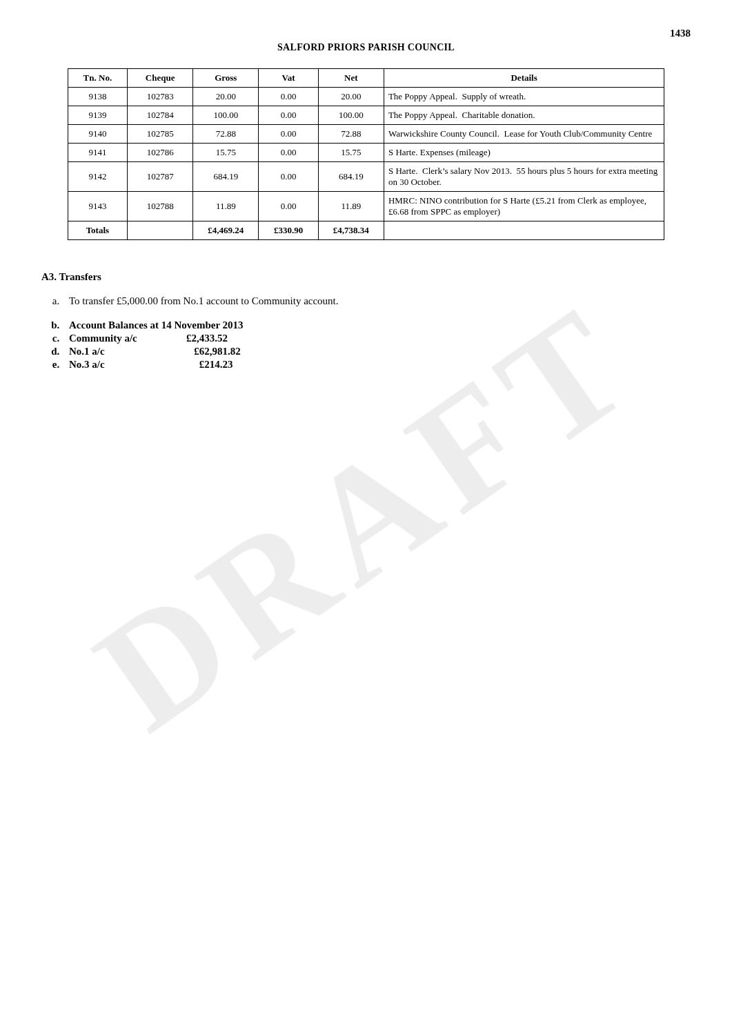DRAFT
1438
SALFORD PRIORS PARISH COUNCIL
| Tn. No. | Cheque | Gross | Vat | Net | Details |
| --- | --- | --- | --- | --- | --- |
| 9138 | 102783 | 20.00 | 0.00 | 20.00 | The Poppy Appeal. Supply of wreath. |
| 9139 | 102784 | 100.00 | 0.00 | 100.00 | The Poppy Appeal. Charitable donation. |
| 9140 | 102785 | 72.88 | 0.00 | 72.88 | Warwickshire County Council. Lease for Youth Club/Community Centre |
| 9141 | 102786 | 15.75 | 0.00 | 15.75 | S Harte. Expenses (mileage) |
| 9142 | 102787 | 684.19 | 0.00 | 684.19 | S Harte. Clerk’s salary Nov 2013. 55 hours plus 5 hours for extra meeting on 30 October. |
| 9143 | 102788 | 11.89 | 0.00 | 11.89 | HMRC: NINO contribution for S Harte (£5.21 from Clerk as employee, £6.68 from SPPC as employer) |
| Totals | | £4,469.24 | £330.90 | £4,738.34 | |
A3. Transfers
To transfer £5,000.00 from No.1 account to Community account.
Account Balances at 14 November 2013
Community a/c£2,433.52
No.1 a/c £62,981.82
No.3 a/c £214.23